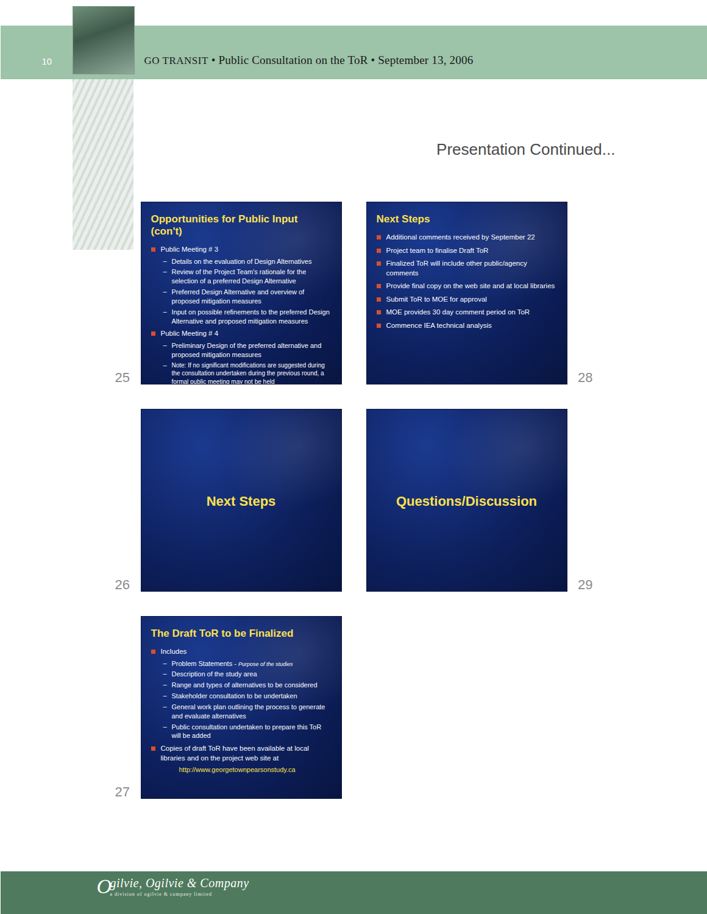10
GO TRANSIT • Public Consultation on the ToR • September 13, 2006
Presentation Continued...
Opportunities for Public Input (con't)
Public Meeting # 3
Details on the evaluation of Design Alternatives
Review of the Project Team's rationale for the selection of a preferred Design Alternative
Preferred Design Alternative and overview of proposed mitigation measures
Input on possible refinements to the preferred Design Alternative and proposed mitigation measures
Public Meeting # 4
Preliminary Design of the preferred alternative and proposed mitigation measures
Note: If no significant modifications are suggested during the consultation undertaken during the previous round, a formal public meeting may not be held
25
Next Steps
Additional comments received by September 22
Project team to finalise Draft ToR
Finalized ToR will include other public/agency comments
Provide final copy on the web site and at local libraries
Submit ToR to MOE for approval
MOE provides 30 day comment period on ToR
Commence IEA technical analysis
28
Next Steps
26
Questions/Discussion
29
The Draft ToR to be Finalized
Includes
Problem Statements - Purpose of the studies
Description of the study area
Range and types of alternatives to be considered
Stakeholder consultation to be undertaken
General work plan outlining the process to generate and evaluate alternatives
Public consultation undertaken to prepare this ToR will be added
Copies of draft ToR have been available at local libraries and on the project web site at http://www.georgetownpearsonstudy.ca
27
O
gilvie, Ogilvie & Company
a division of ogilvie & company limited